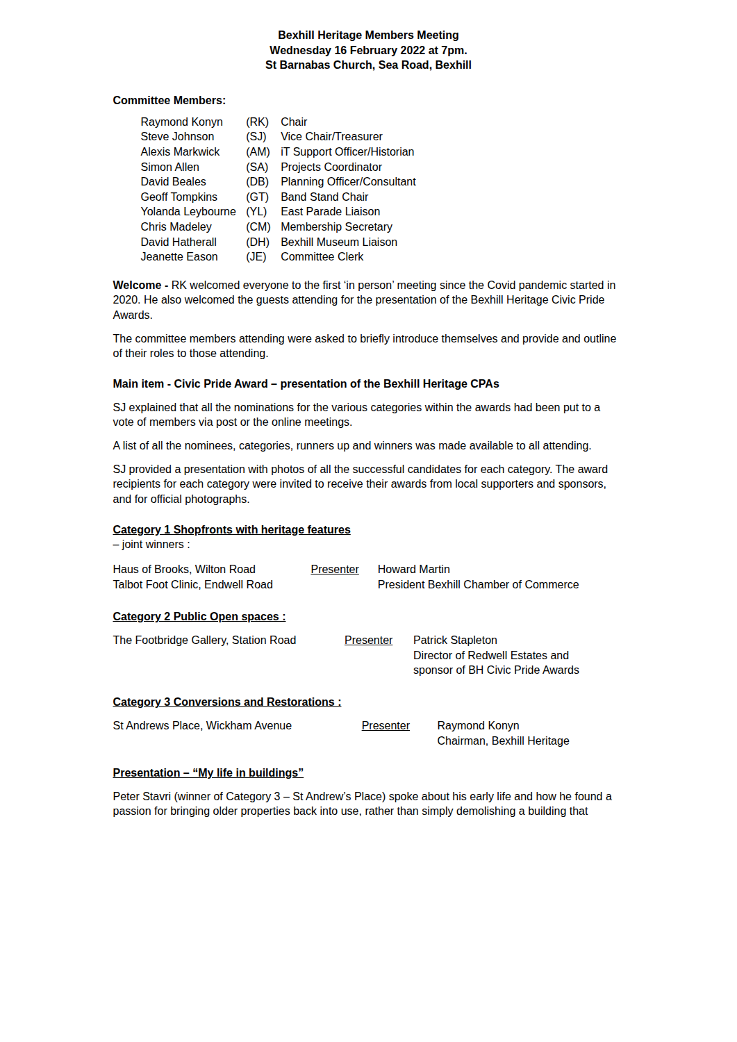Bexhill Heritage Members Meeting
Wednesday 16 February 2022 at 7pm.
St Barnabas Church, Sea Road, Bexhill
Committee Members:
| Raymond Konyn | (RK) | Chair |
| Steve Johnson | (SJ) | Vice Chair/Treasurer |
| Alexis Markwick | (AM) | iT Support Officer/Historian |
| Simon Allen | (SA) | Projects Coordinator |
| David Beales | (DB) | Planning Officer/Consultant |
| Geoff Tompkins | (GT) | Band Stand Chair |
| Yolanda Leybourne | (YL) | East Parade Liaison |
| Chris Madeley | (CM) | Membership Secretary |
| David Hatherall | (DH) | Bexhill Museum Liaison |
| Jeanette Eason | (JE) | Committee Clerk |
Welcome - RK welcomed everyone to the first ‘in person’ meeting since the Covid pandemic started in 2020. He also welcomed the guests attending for the presentation of the Bexhill Heritage Civic Pride Awards.
The committee members attending were asked to briefly introduce themselves and provide and outline of their roles to those attending.
Main item - Civic Pride Award – presentation of the Bexhill Heritage CPAs
SJ explained that all the nominations for the various categories within the awards had been put to a vote of members via post or the online meetings.
A list of all the nominees, categories, runners up and winners was made available to all attending.
SJ provided a presentation with photos of all the successful candidates for each category. The award recipients for each category were invited to receive their awards from local supporters and sponsors, and for official photographs.
Category 1 Shopfronts with heritage features
– joint winners :
| Haus of Brooks, Wilton Road Talbot Foot Clinic, Endwell Road | Presenter | Howard Martin President Bexhill Chamber of Commerce |
Category 2 Public Open spaces :
| The Footbridge Gallery, Station Road | Presenter | Patrick Stapleton Director of Redwell Estates and sponsor of BH Civic Pride Awards |
Category 3 Conversions and Restorations :
| St Andrews Place, Wickham Avenue | Presenter | Raymond Konyn Chairman, Bexhill Heritage |
Presentation – “My life in buildings”
Peter Stavri (winner of Category 3 – St Andrew’s Place) spoke about his early life and how he found a passion for bringing older properties back into use, rather than simply demolishing a building that